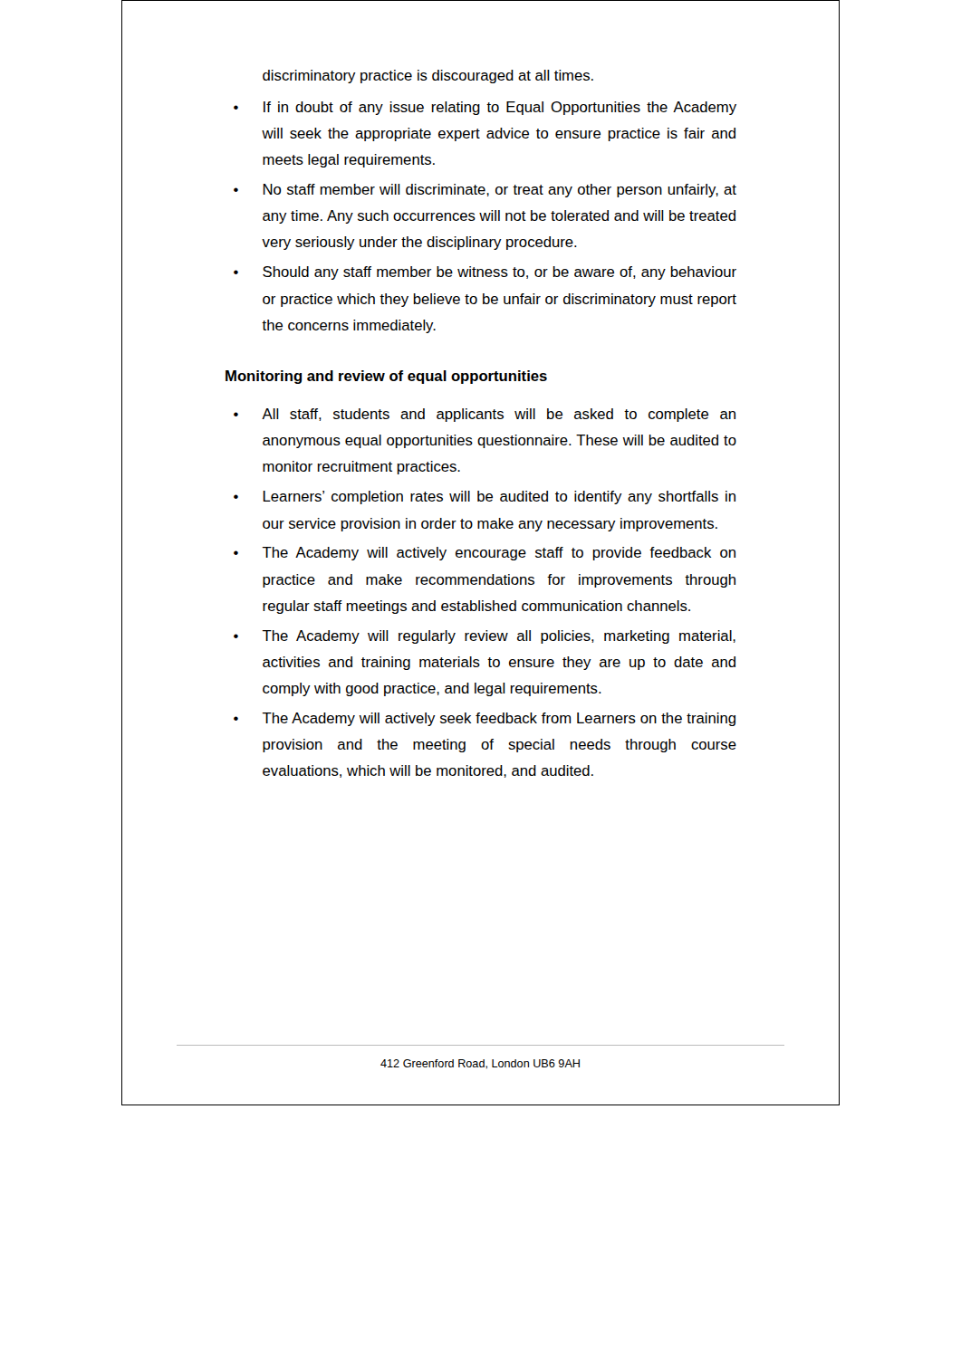discriminatory practice is discouraged at all times.
If in doubt of any issue relating to Equal Opportunities the Academy will seek the appropriate expert advice to ensure practice is fair and meets legal requirements.
No staff member will discriminate, or treat any other person unfairly, at any time. Any such occurrences will not be tolerated and will be treated very seriously under the disciplinary procedure.
Should any staff member be witness to, or be aware of, any behaviour or practice which they believe to be unfair or discriminatory must report the concerns immediately.
Monitoring and review of equal opportunities
All staff, students and applicants will be asked to complete an anonymous equal opportunities questionnaire. These will be audited to monitor recruitment practices.
Learners’ completion rates will be audited to identify any shortfalls in our service provision in order to make any necessary improvements.
The Academy will actively encourage staff to provide feedback on practice and make recommendations for improvements through regular staff meetings and established communication channels.
The Academy will regularly review all policies, marketing material, activities and training materials to ensure they are up to date and comply with good practice, and legal requirements.
The Academy will actively seek feedback from Learners on the training provision and the meeting of special needs through course evaluations, which will be monitored, and audited.
412 Greenford Road, London UB6 9AH